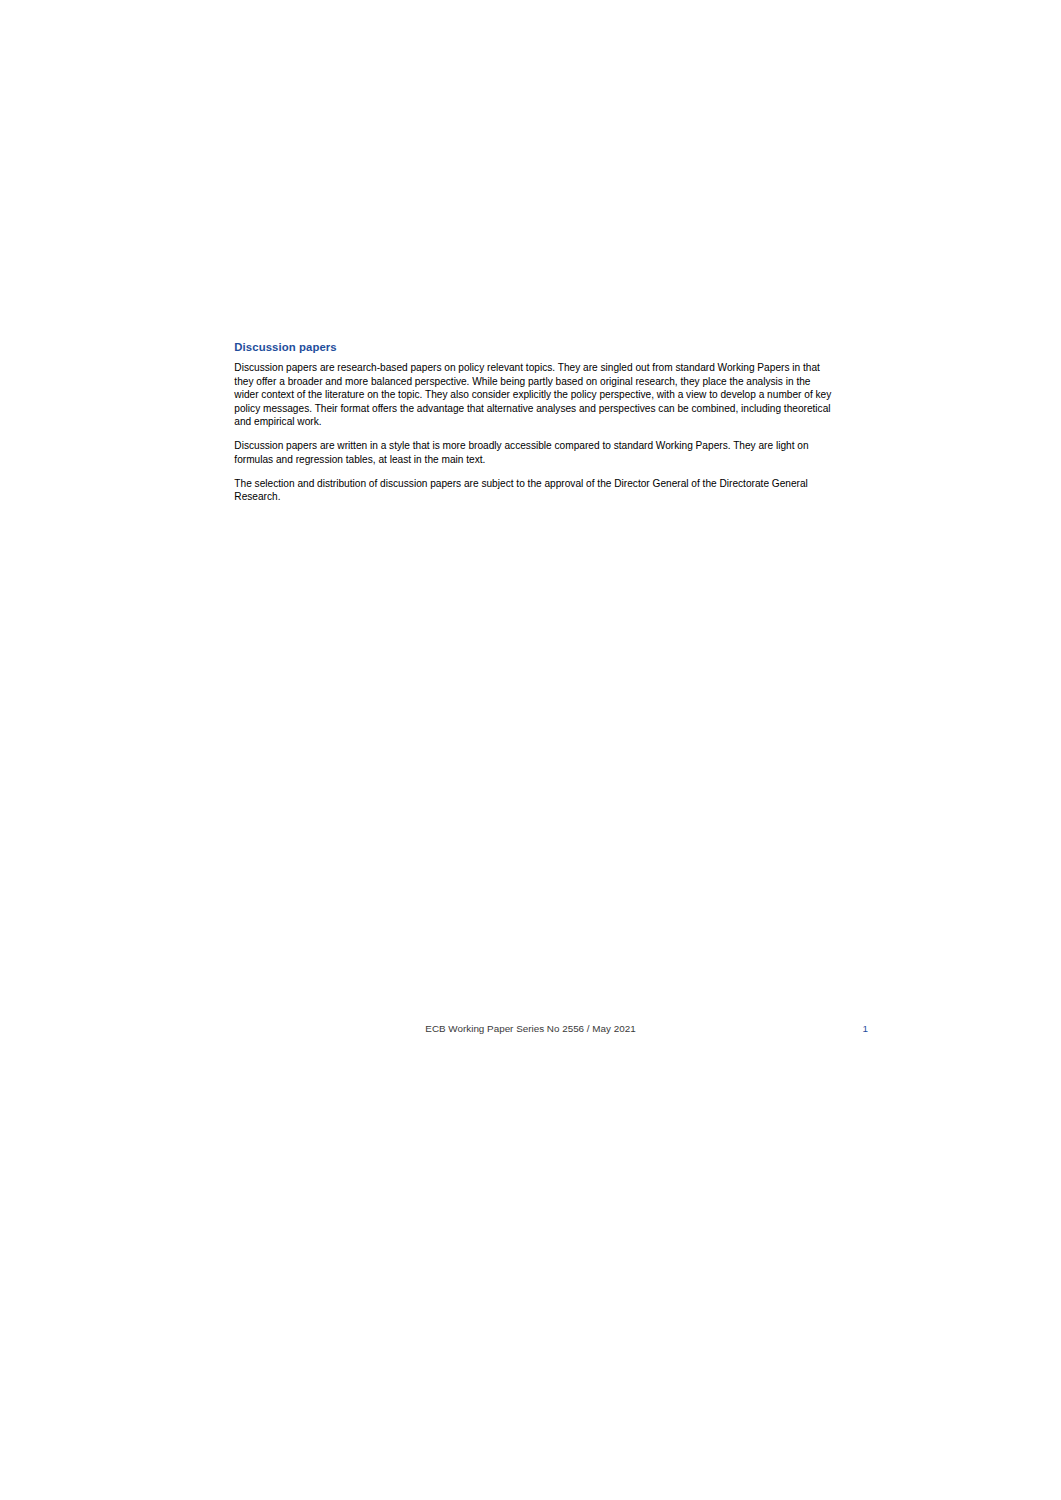Discussion papers
Discussion papers are research-based papers on policy relevant topics. They are singled out from standard Working Papers in that they offer a broader and more balanced perspective. While being partly based on original research, they place the analysis in the wider context of the literature on the topic. They also consider explicitly the policy perspective, with a view to develop a number of key policy messages. Their format offers the advantage that alternative analyses and perspectives can be combined, including theoretical and empirical work.
Discussion papers are written in a style that is more broadly accessible compared to standard Working Papers. They are light on formulas and regression tables, at least in the main text.
The selection and distribution of discussion papers are subject to the approval of the Director General of the Directorate General Research.
ECB Working Paper Series No 2556 / May 2021
1